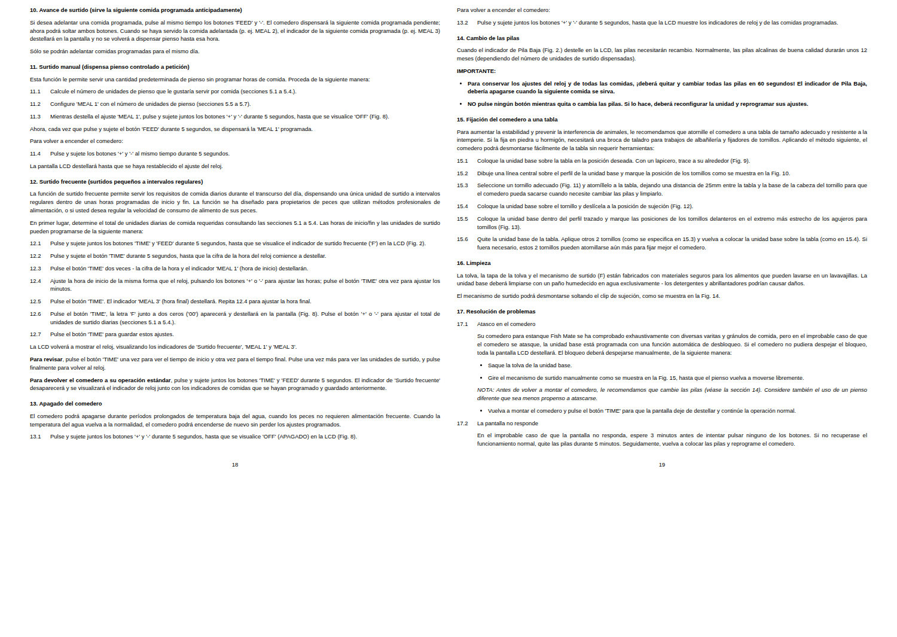10. Avance de surtido (sirve la siguiente comida programada anticipadamente)
Si desea adelantar una comida programada, pulse al mismo tiempo los botones 'FEED' y '-'. El comedero dispensará la siguiente comida programada pendiente; ahora podrá soltar ambos botones. Cuando se haya servido la comida adelantada (p. ej. MEAL 2), el indicador de la siguiente comida programada (p. ej. MEAL 3) destellará en la pantalla y no se volverá a dispensar pienso hasta esa hora.
Sólo se podrán adelantar comidas programadas para el mismo día.
11. Surtido manual (dispensa pienso controlado a petición)
Esta función le permite servir una cantidad predeterminada de pienso sin programar horas de comida. Proceda de la siguiente manera:
11.1
Calcule el número de unidades de pienso que le gustaría servir por comida (secciones 5.1 a 5.4.).
11.2
Configure 'MEAL 1' con el número de unidades de pienso (secciones 5.5 a 5.7).
11.3
Mientras destella el ajuste 'MEAL 1', pulse y sujete juntos los botones '+' y '-' durante 5 segundos, hasta que se visualice 'OFF' (Fig. 8).
Ahora, cada vez que pulse y sujete el botón 'FEED' durante 5 segundos, se dispensará la 'MEAL 1' programada.
Para volver a encender el comedero:
11.4
Pulse y sujete los botones '+' y '-' al mismo tiempo durante 5 segundos.
La pantalla LCD destellará hasta que se haya restablecido el ajuste del reloj.
12. Surtido frecuente (surtidos pequeños a intervalos regulares)
La función de surtido frecuente permite servir los requisitos de comida diarios durante el transcurso del día, dispensando una única unidad de surtido a intervalos regulares dentro de unas horas programadas de inicio y fin. La función se ha diseñado para propietarios de peces que utilizan métodos profesionales de alimentación, o si usted desea regular la velocidad de consumo de alimento de sus peces.
En primer lugar, determine el total de unidades diarias de comida requeridas consultando las secciones 5.1 a 5.4. Las horas de inicio/fin y las unidades de surtido pueden programarse de la siguiente manera:
12.1
Pulse y sujete juntos los botones 'TIME' y 'FEED' durante 5 segundos, hasta que se visualice el indicador de surtido frecuente ('F') en la LCD (Fig. 2).
12.2
Pulse y sujete el botón 'TIME' durante 5 segundos, hasta que la cifra de la hora del reloj comience a destellar.
12.3
Pulse el botón 'TIME' dos veces - la cifra de la hora y el indicador 'MEAL 1' (hora de inicio) destellarán.
12.4
Ajuste la hora de inicio de la misma forma que el reloj, pulsando los botones '+' o '-' para ajustar las horas; pulse el botón 'TIME' otra vez para ajustar los minutos.
12.5
Pulse el botón 'TIME'. El indicador 'MEAL 3' (hora final) destellará. Repita 12.4 para ajustar la hora final.
12.6
Pulse el botón 'TIME', la letra 'F' junto a dos ceros ('00') aparecerá y destellará en la pantalla (Fig. 8). Pulse el botón '+' o '-' para ajustar el total de unidades de surtido diarias (secciones 5.1 a 5.4.).
12.7
Pulse el botón 'TIME' para guardar estos ajustes.
La LCD volverá a mostrar el reloj, visualizando los indicadores de 'Surtido frecuente', 'MEAL 1' y 'MEAL 3'.
Para revisar, pulse el botón 'TIME' una vez para ver el tiempo de inicio y otra vez para el tiempo final. Pulse una vez más para ver las unidades de surtido, y pulse finalmente para volver al reloj.
Para devolver el comedero a su operación estándar, pulse y sujete juntos los botones 'TIME' y 'FEED' durante 5 segundos. El indicador de 'Surtido frecuente' desaparecerá y se visualizará el indicador de reloj junto con los indicadores de comidas que se hayan programado y guardado anteriormente.
13. Apagado del comedero
El comedero podrá apagarse durante períodos prolongados de temperatura baja del agua, cuando los peces no requieren alimentación frecuente. Cuando la temperatura del agua vuelva a la normalidad, el comedero podrá encenderse de nuevo sin perder los ajustes programados.
13.1
Pulse y sujete juntos los botones '+' y '-' durante 5 segundos, hasta que se visualice 'OFF' (APAGADO) en la LCD (Fig. 8).
18
Para volver a encender el comedero:
13.2
Pulse y sujete juntos los botones '+' y '-' durante 5 segundos, hasta que la LCD muestre los indicadores de reloj y de las comidas programadas.
14. Cambio de las pilas
Cuando el indicador de Pila Baja (Fig. 2.) destelle en la LCD, las pilas necesitarán recambio. Normalmente, las pilas alcalinas de buena calidad durarán unos 12 meses (dependiendo del número de unidades de surtido dispensadas).
IMPORTANTE:
Para conservar los ajustes del reloj y de todas las comidas, ¡deberá quitar y cambiar todas las pilas en 60 segundos! El indicador de Pila Baja, debería apagarse cuando la siguiente comida se sirva.
NO pulse ningún botón mientras quita o cambia las pilas. Si lo hace, deberá reconfigurar la unidad y reprogramar sus ajustes.
15. Fijación del comedero a una tabla
Para aumentar la estabilidad y prevenir la interferencia de animales, le recomendamos que atornille el comedero a una tabla de tamaño adecuado y resistente a la intemperie. Si la fija en piedra u hormigón, necesitará una broca de taladro para trabajos de albañilería y fijadores de tornillos. Aplicando el método siguiente, el comedero podrá desmontarse fácilmente de la tabla sin requerir herramientas:
15.1
Coloque la unidad base sobre la tabla en la posición deseada. Con un lapicero, trace a su alrededor (Fig. 9).
15.2
Dibuje una línea central sobre el perfil de la unidad base y marque la posición de los tornillos como se muestra en la Fig. 10.
15.3
Seleccione un tornillo adecuado (Fig. 11) y atorníllelo a la tabla, dejando una distancia de 25mm entre la tabla y la base de la cabeza del tornillo para que el comedero pueda sacarse cuando necesite cambiar las pilas y limpiarlo.
15.4
Coloque la unidad base sobre el tornillo y deslícela a la posición de sujeción (Fig. 12).
15.5
Coloque la unidad base dentro del perfil trazado y marque las posiciones de los tornillos delanteros en el extremo más estrecho de los agujeros para tornillos (Fig. 13).
15.6
Quite la unidad base de la tabla. Aplique otros 2 tornillos (como se especifica en 15.3) y vuelva a colocar la unidad base sobre la tabla (como en 15.4). Si fuera necesario, estos 2 tornillos pueden atornillarse aún más para fijar mejor el comedero.
16. Limpieza
La tolva, la tapa de la tolva y el mecanismo de surtido (F) están fabricados con materiales seguros para los alimentos que pueden lavarse en un lavavajillas. La unidad base deberá limpiarse con un paño humedecido en agua exclusivamente - los detergentes y abrillantadores podrían causar daños.
El mecanismo de surtido podrá desmontarse soltando el clip de sujeción, como se muestra en la Fig. 14.
17. Resolución de problemas
17.1
Atasco en el comedero
Su comedero para estanque Fish Mate se ha comprobado exhaustivamente con diversas varitas y gránulos de comida, pero en el improbable caso de que el comedero se atasque, la unidad base está programada con una función automática de desbloqueo. Si el comedero no pudiera despejar el bloqueo, toda la pantalla LCD destellará. El bloqueo deberá despejarse manualmente, de la siguiente manera:
Saque la tolva de la unidad base.
Gire el mecanismo de surtido manualmente como se muestra en la Fig. 15, hasta que el pienso vuelva a moverse libremente.
NOTA: Antes de volver a montar el comedero, le recomendamos que cambie las pilas (véase la sección 14). Considere también el uso de un pienso diferente que sea menos propenso a atascarse.
Vuelva a montar el comedero y pulse el botón 'TIME' para que la pantalla deje de destellar y continúe la operación normal.
17.2
La pantalla no responde
En el improbable caso de que la pantalla no responda, espere 3 minutos antes de intentar pulsar ninguno de los botones. Si no recuperase el funcionamiento normal, quite las pilas durante 5 minutos. Seguidamente, vuelva a colocar las pilas y reprograme el comedero.
19